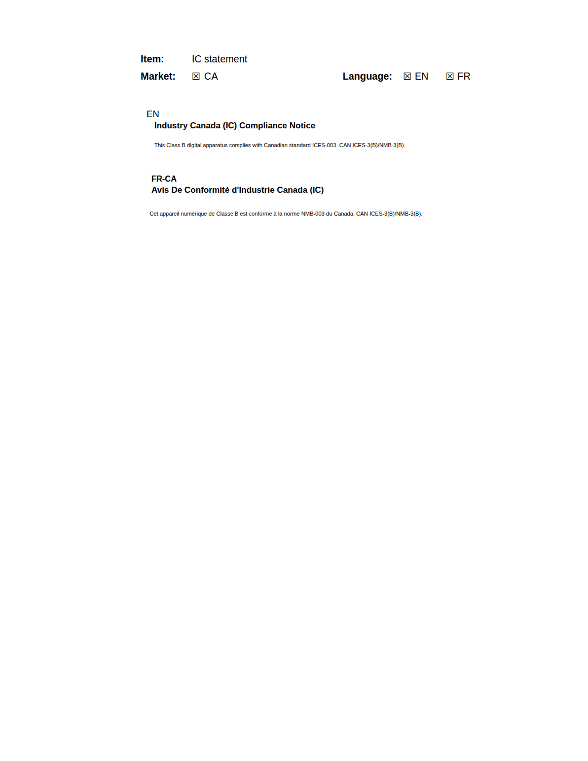Item: IC statement
Market: ☒ CA Language: ☒ EN ☒ FR
EN
Industry Canada (IC) Compliance Notice
This Class B digital apparatus complies with Canadian standard ICES-003. CAN ICES-3(B)/NMB-3(B).
FR-CA
Avis De Conformité d'Industrie Canada (IC)
Cet appareil numérique de Classe B est conforme à la norme NMB-003 du Canada. CAN ICES-3(B)/NMB-3(B).